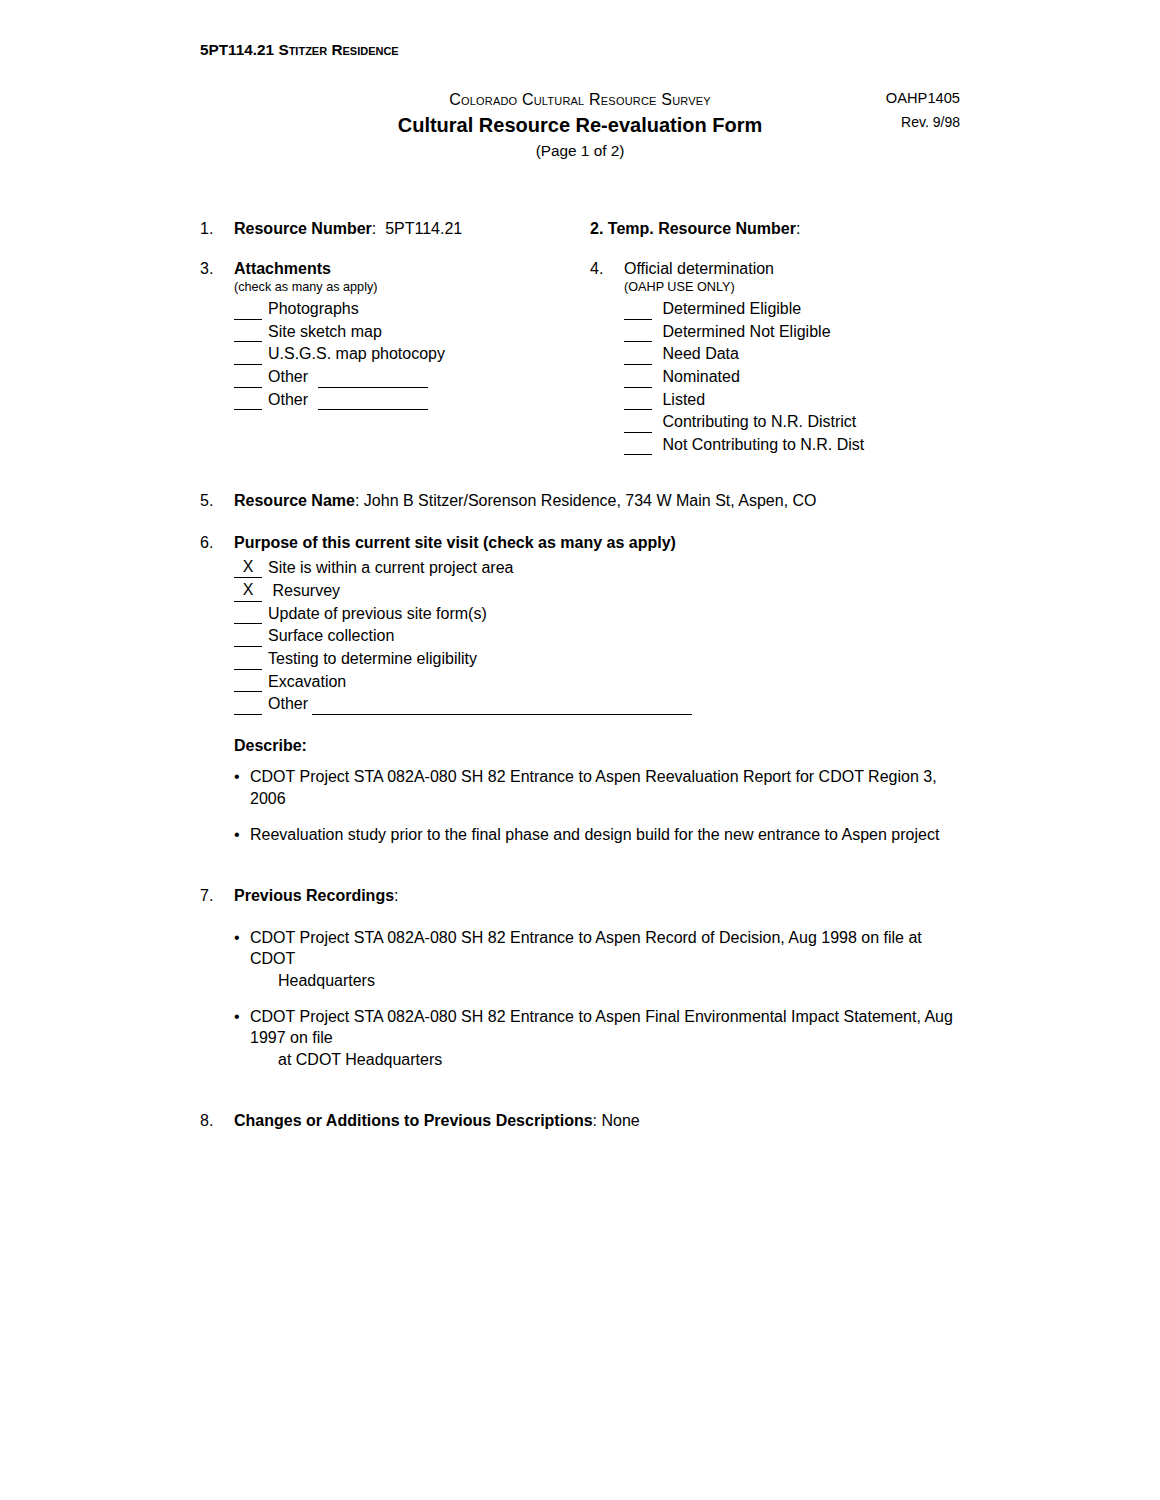5PT114.21 Stitzer Residence
OAHP1405
Rev. 9/98
Colorado Cultural Resource Survey
Cultural Resource Re-evaluation Form
(Page 1 of 2)
1. Resource Number: 5PT114.21
2. Temp. Resource Number:
3. Attachments
(check as many as apply)
Photographs
Site sketch map
U.S.G.S. map photocopy
Other
Other
4. Official determination
(OAHP USE ONLY)
Determined Eligible
Determined Not Eligible
Need Data
Nominated
Listed
Contributing to N.R. District
Not Contributing to N.R. Dist
5. Resource Name: John B Stitzer/Sorenson Residence, 734 W Main St, Aspen, CO
6. Purpose of this current site visit (check as many as apply)
XSite is within a current project area
X Resurvey
Update of previous site form(s)
Surface collection
Testing to determine eligibility
Excavation
Other
Describe:
CDOT Project STA 082A-080 SH 82 Entrance to Aspen Reevaluation Report for CDOT Region 3, 2006
Reevaluation study prior to the final phase and design build for the new entrance to Aspen project
7. Previous Recordings:
CDOT Project STA 082A-080 SH 82 Entrance to Aspen Record of Decision, Aug 1998 on file at CDOT Headquarters
CDOT Project STA 082A-080 SH 82 Entrance to Aspen Final Environmental Impact Statement, Aug 1997 on file at CDOT Headquarters
8. Changes or Additions to Previous Descriptions: None